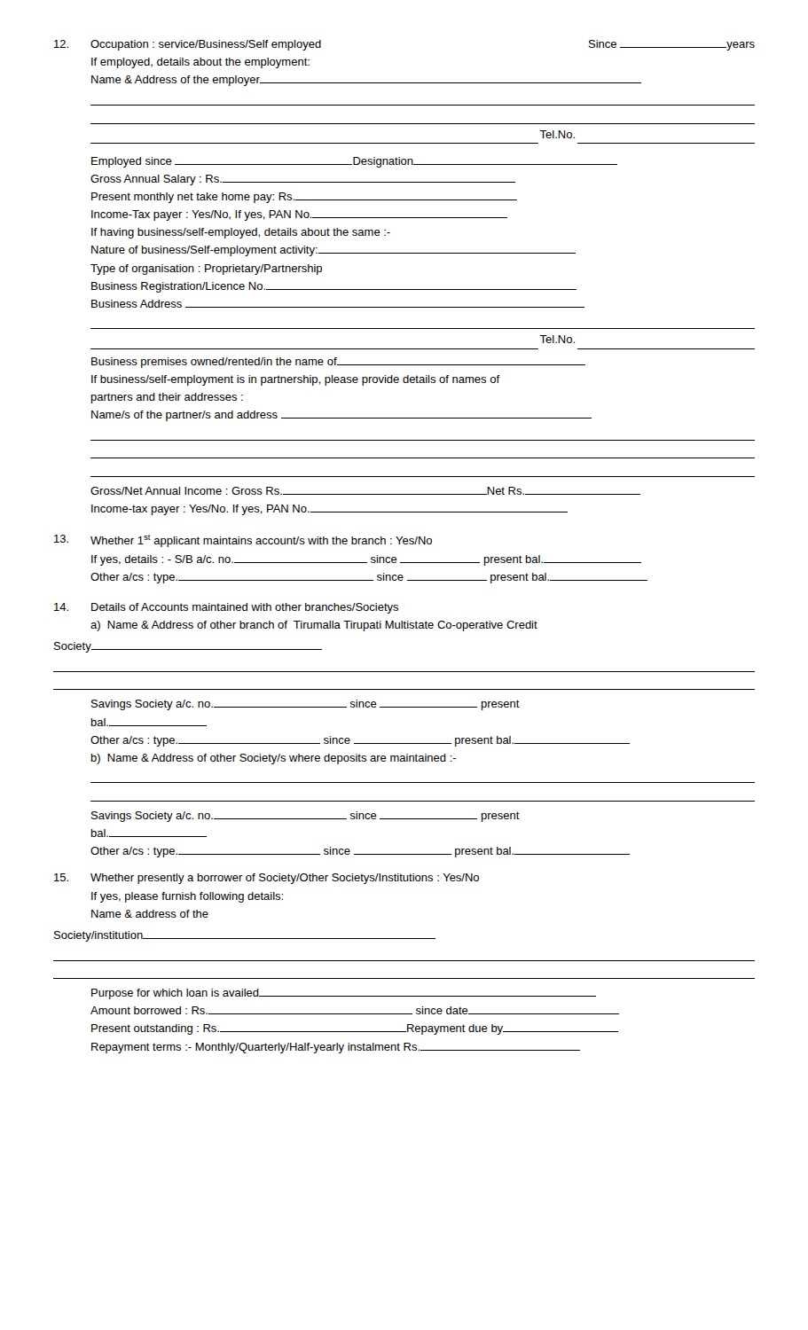12.
Occupation : service/Business/Self employed Since years
If employed, details about the employment:
Name & Address of the employer
Tel.No.
Employed since Designation
Gross Annual Salary : Rs.
Present monthly net take home pay: Rs.
Income-Tax payer : Yes/No, If yes, PAN No.
If having business/self-employed, details about the same :-
Nature of business/Self-employment activity:
Type of organisation : Proprietary/Partnership
Business Registration/Licence No.
Business Address
Tel.No.
Business premises owned/rented/in the name of
If business/self-employment is in partnership, please provide details of names of
partners and their addresses :
Name/s of the partner/s and address
Gross/Net Annual Income : Gross Rs. Net Rs.
Income-tax payer : Yes/No. If yes, PAN No.
13.
Whether 1st applicant maintains account/s with the branch : Yes/No
If yes, details : - S/B a/c. no. since present bal.
Other a/cs : type. since present bal.
14.
Details of Accounts maintained with other branches/Societys
a) Name & Address of other branch of Tirumalla Tirupati Multistate Co-operative Credit
Society
Savings Society a/c. no. since present
bal.
Other a/cs : type. since present bal.
b) Name & Address of other Society/s where deposits are maintained :-
Savings Society a/c. no. since present
bal.
Other a/cs : type. since present bal.
15.
Whether presently a borrower of Society/Other Societys/Institutions : Yes/No
If yes, please furnish following details:
Name & address of the
Society/institution
Purpose for which loan is availed
Amount borrowed : Rs. since date
Present outstanding : Rs. Repayment due by
Repayment terms :- Monthly/Quarterly/Half-yearly instalment Rs.